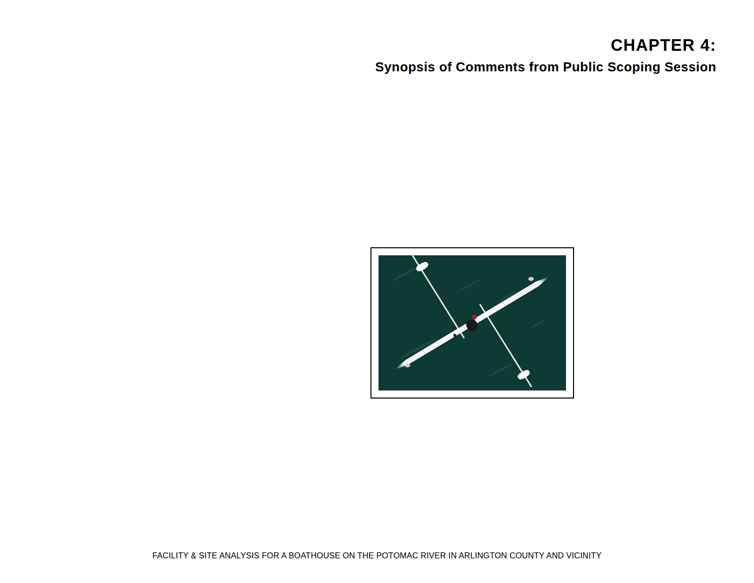CHAPTER 4: Synopsis of Comments from Public Scoping Session
FACILITY & SITE ANALYSIS FOR A BOATHOUSE ON THE POTOMAC RIVER IN ARLINGTON COUNTY AND VICINITY